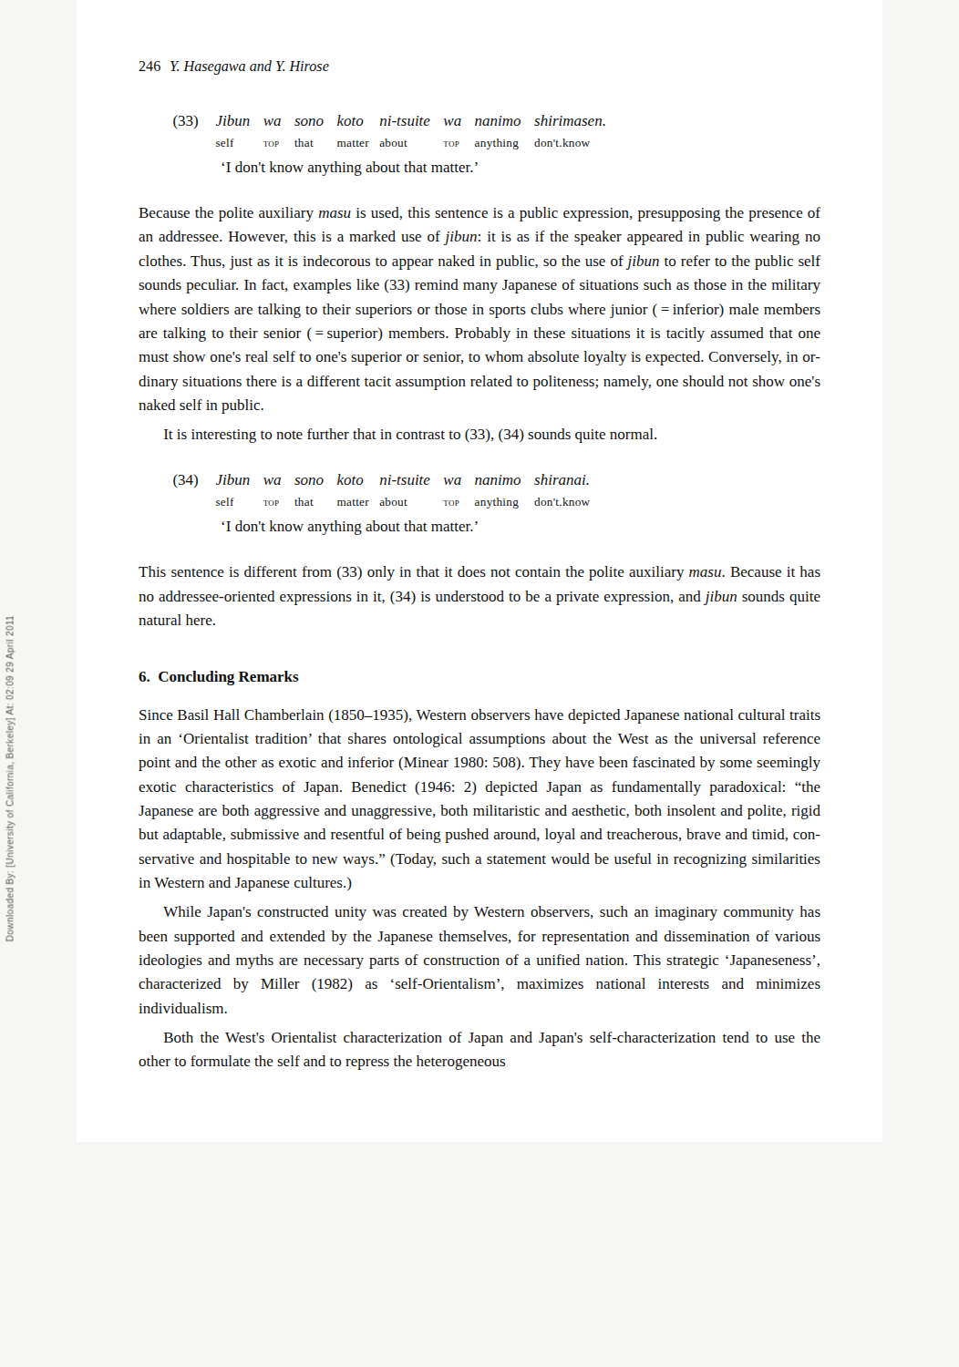Downloaded By: [University of California, Berkeley] At: 02:09 29 April 2011
246 Y. Hasegawa and Y. Hirose
| (33) | Jibun | wa | sono | koto | ni-tsuite | wa | nanimo | shirimasen. |
| | self | top | that | matter | about | top | anything | don't.know |
‘I don't know anything about that matter.’
Because the polite auxiliary masu is used, this sentence is a public expression, presupposing the presence of an addressee. However, this is a marked use of jibun: it is as if the speaker appeared in public wearing no clothes. Thus, just as it is indecorous to appear naked in public, so the use of jibun to refer to the public self sounds peculiar. In fact, examples like (33) remind many Japanese of situations such as those in the military where soldiers are talking to their superiors or those in sports clubs where junior ( = inferior) male members are talking to their senior ( = superior) members. Probably in these situations it is tacitly assumed that one must show one's real self to one's superior or senior, to whom absolute loyalty is expected. Conversely, in ordinary situations there is a different tacit assumption related to politeness; namely, one should not show one's naked self in public.
It is interesting to note further that in contrast to (33), (34) sounds quite normal.
| (34) | Jibun | wa | sono | koto | ni-tsuite | wa | nanimo | shiranai. |
| | self | top | that | matter | about | top | anything | don't.know |
‘I don't know anything about that matter.’
This sentence is different from (33) only in that it does not contain the polite auxiliary masu. Because it has no addressee-oriented expressions in it, (34) is understood to be a private expression, and jibun sounds quite natural here.
6. Concluding Remarks
Since Basil Hall Chamberlain (1850–1935), Western observers have depicted Japanese national cultural traits in an ‘Orientalist tradition’ that shares ontological assumptions about the West as the universal reference point and the other as exotic and inferior (Minear 1980: 508). They have been fascinated by some seemingly exotic characteristics of Japan. Benedict (1946: 2) depicted Japan as fundamentally paradoxical: “the Japanese are both aggressive and unaggressive, both militaristic and aesthetic, both insolent and polite, rigid but adaptable, submissive and resentful of being pushed around, loyal and treacherous, brave and timid, conservative and hospitable to new ways.” (Today, such a statement would be useful in recognizing similarities in Western and Japanese cultures.)
While Japan's constructed unity was created by Western observers, such an imaginary community has been supported and extended by the Japanese themselves, for representation and dissemination of various ideologies and myths are necessary parts of construction of a unified nation. This strategic ‘Japaneseness’, characterized by Miller (1982) as ‘self-Orientalism’, maximizes national interests and minimizes individualism.
Both the West's Orientalist characterization of Japan and Japan's self-characterization tend to use the other to formulate the self and to repress the heterogeneous